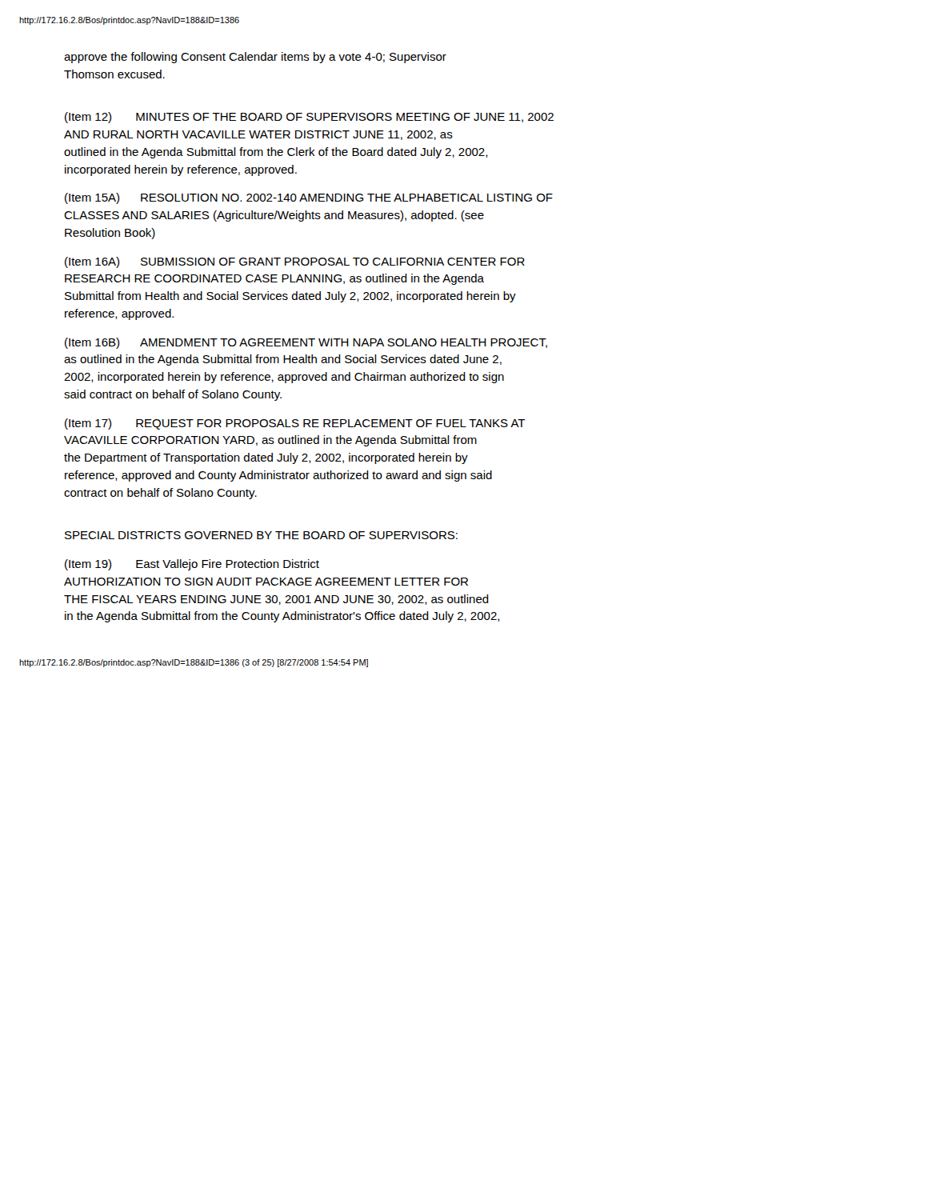http://172.16.2.8/Bos/printdoc.asp?NavID=188&ID=1386
approve the following Consent Calendar items by a vote 4-0; Supervisor
Thomson excused.
(Item 12) MINUTES OF THE BOARD OF SUPERVISORS MEETING OF JUNE 11, 2002
AND RURAL NORTH VACAVILLE WATER DISTRICT JUNE 11, 2002, as
outlined in the Agenda Submittal from the Clerk of the Board dated July 2, 2002,
incorporated herein by reference, approved.
(Item 15A) RESOLUTION NO. 2002-140 AMENDING THE ALPHABETICAL LISTING OF
CLASSES AND SALARIES (Agriculture/Weights and Measures), adopted. (see
Resolution Book)
(Item 16A) SUBMISSION OF GRANT PROPOSAL TO CALIFORNIA CENTER FOR
RESEARCH RE COORDINATED CASE PLANNING, as outlined in the Agenda
Submittal from Health and Social Services dated July 2, 2002, incorporated herein by
reference, approved.
(Item 16B) AMENDMENT TO AGREEMENT WITH NAPA SOLANO HEALTH PROJECT,
as outlined in the Agenda Submittal from Health and Social Services dated June 2,
2002, incorporated herein by reference, approved and Chairman authorized to sign
said contract on behalf of Solano County.
(Item 17) REQUEST FOR PROPOSALS RE REPLACEMENT OF FUEL TANKS AT
VACAVILLE CORPORATION YARD, as outlined in the Agenda Submittal from
the Department of Transportation dated July 2, 2002, incorporated herein by
reference, approved and County Administrator authorized to award and sign said
contract on behalf of Solano County.
SPECIAL DISTRICTS GOVERNED BY THE BOARD OF SUPERVISORS:
(Item 19) East Vallejo Fire Protection District
AUTHORIZATION TO SIGN AUDIT PACKAGE AGREEMENT LETTER FOR
THE FISCAL YEARS ENDING JUNE 30, 2001 AND JUNE 30, 2002, as outlined
in the Agenda Submittal from the County Administrator's Office dated July 2, 2002,
http://172.16.2.8/Bos/printdoc.asp?NavID=188&ID=1386 (3 of 25) [8/27/2008 1:54:54 PM]